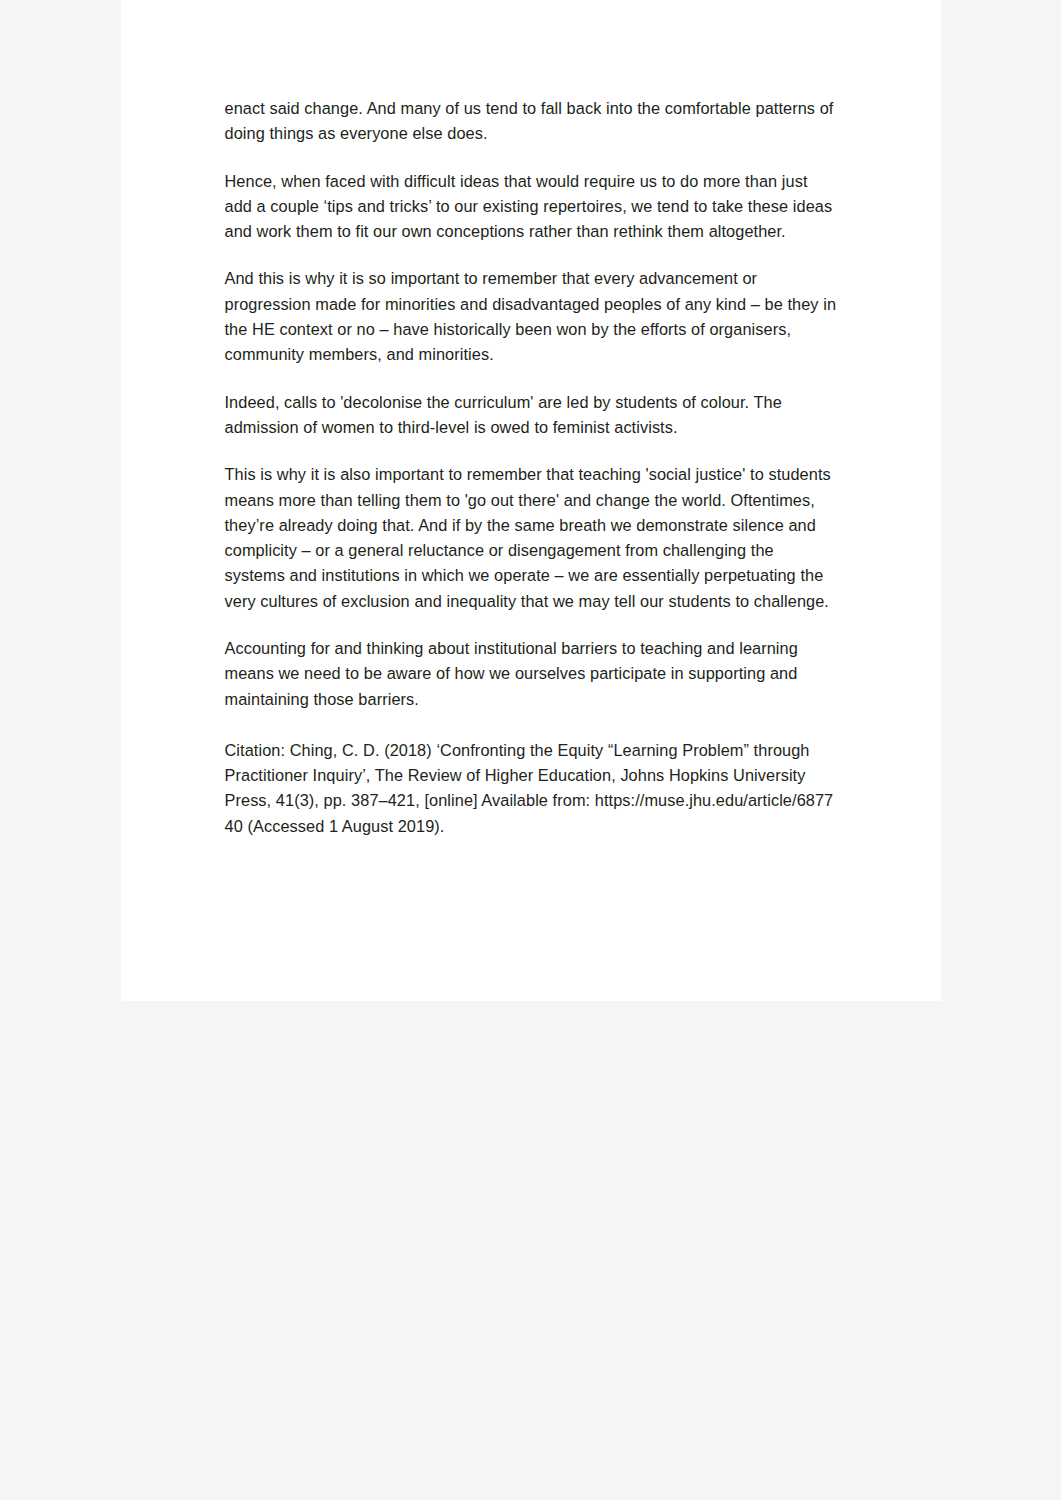enact said change. And many of us tend to fall back into the comfortable patterns of doing things as everyone else does.
Hence, when faced with difficult ideas that would require us to do more than just add a couple ‘tips and tricks’ to our existing repertoires, we tend to take these ideas and work them to fit our own conceptions rather than rethink them altogether.
And this is why it is so important to remember that every advancement or progression made for minorities and disadvantaged peoples of any kind – be they in the HE context or no – have historically been won by the efforts of organisers, community members, and minorities.
Indeed, calls to 'decolonise the curriculum' are led by students of colour. The admission of women to third-level is owed to feminist activists.
This is why it is also important to remember that teaching 'social justice' to students means more than telling them to 'go out there' and change the world. Oftentimes, they’re already doing that. And if by the same breath we demonstrate silence and complicity – or a general reluctance or disengagement from challenging the systems and institutions in which we operate – we are essentially perpetuating the very cultures of exclusion and inequality that we may tell our students to challenge.
Accounting for and thinking about institutional barriers to teaching and learning means we need to be aware of how we ourselves participate in supporting and maintaining those barriers.
Citation: Ching, C. D. (2018) ‘Confronting the Equity “Learning Problem” through Practitioner Inquiry’, The Review of Higher Education, Johns Hopkins University Press, 41(3), pp. 387–421, [online] Available from: https://muse.jhu.edu/article/687740 (Accessed 1 August 2019).